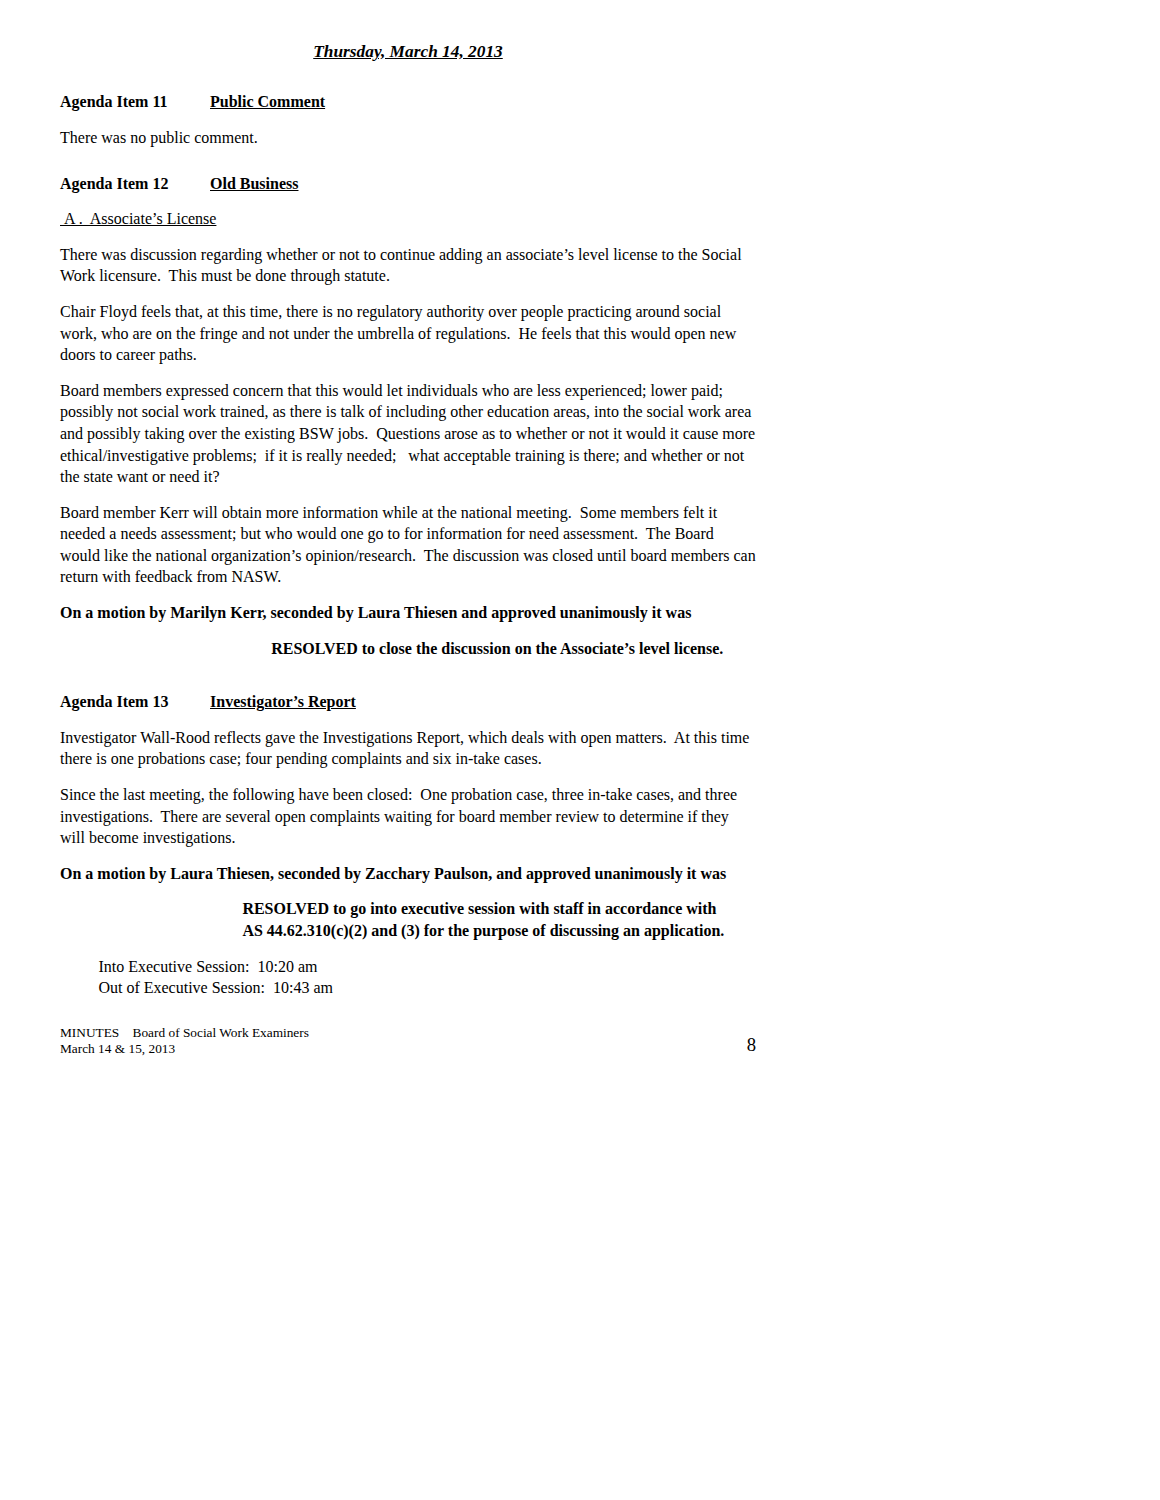Thursday, March 14, 2013
Agenda Item 11 Public Comment
There was no public comment.
Agenda Item 12 Old Business
A . Associate’s License
There was discussion regarding whether or not to continue adding an associate’s level license to the Social Work licensure. This must be done through statute.
Chair Floyd feels that, at this time, there is no regulatory authority over people practicing around social work, who are on the fringe and not under the umbrella of regulations. He feels that this would open new doors to career paths.
Board members expressed concern that this would let individuals who are less experienced; lower paid; possibly not social work trained, as there is talk of including other education areas, into the social work area and possibly taking over the existing BSW jobs. Questions arose as to whether or not it would it cause more ethical/investigative problems; if it is really needed; what acceptable training is there; and whether or not the state want or need it?
Board member Kerr will obtain more information while at the national meeting. Some members felt it needed a needs assessment; but who would one go to for information for need assessment. The Board would like the national organization’s opinion/research. The discussion was closed until board members can return with feedback from NASW.
On a motion by Marilyn Kerr, seconded by Laura Thiesen and approved unanimously it was
RESOLVED to close the discussion on the Associate’s level license.
Agenda Item 13 Investigator’s Report
Investigator Wall-Rood reflects gave the Investigations Report, which deals with open matters. At this time there is one probations case; four pending complaints and six in-take cases.
Since the last meeting, the following have been closed: One probation case, three in-take cases, and three investigations. There are several open complaints waiting for board member review to determine if they will become investigations.
On a motion by Laura Thiesen, seconded by Zacchary Paulson, and approved unanimously it was
RESOLVED to go into executive session with staff in accordance with
AS 44.62.310(c)(2) and (3) for the purpose of discussing an application.
Into Executive Session: 10:20 am
Out of Executive Session: 10:43 am
MINUTES Board of Social Work Examiners
March 14 & 15, 2013
8